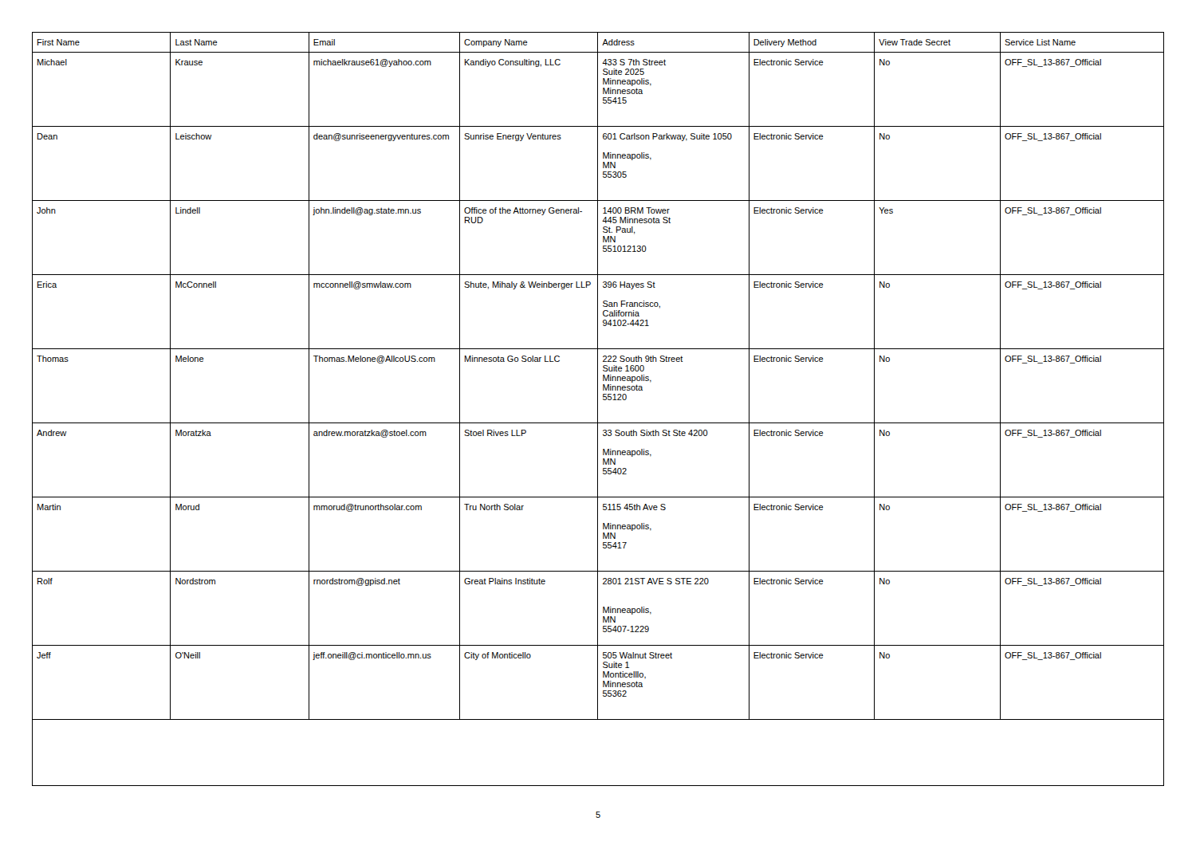| First Name | Last Name | Email | Company Name | Address | Delivery Method | View Trade Secret | Service List Name |
| --- | --- | --- | --- | --- | --- | --- | --- |
| Michael | Krause | michaelkrause61@yahoo.com | Kandiyo Consulting, LLC | 433 S 7th Street Suite 2025 Minneapolis, Minnesota 55415 | Electronic Service | No | OFF_SL_13-867_Official |
| Dean | Leischow | dean@sunriseenergyventures.com | Sunrise Energy Ventures | 601 Carlson Parkway, Suite 1050 Minneapolis, MN 55305 | Electronic Service | No | OFF_SL_13-867_Official |
| John | Lindell | john.lindell@ag.state.mn.us | Office of the Attorney General-RUD | 1400 BRM Tower 445 Minnesota St St. Paul, MN 551012130 | Electronic Service | Yes | OFF_SL_13-867_Official |
| Erica | McConnell | mcconnell@smwlaw.com | Shute, Mihaly & Weinberger LLP | 396 Hayes St San Francisco, California 94102-4421 | Electronic Service | No | OFF_SL_13-867_Official |
| Thomas | Melone | Thomas.Melone@AllcoUS.com | Minnesota Go Solar LLC | 222 South 9th Street Suite 1600 Minneapolis, Minnesota 55120 | Electronic Service | No | OFF_SL_13-867_Official |
| Andrew | Moratzka | andrew.moratzka@stoel.com | Stoel Rives LLP | 33 South Sixth St Ste 4200 Minneapolis, MN 55402 | Electronic Service | No | OFF_SL_13-867_Official |
| Martin | Morud | mmorud@trunorthsolar.com | Tru North Solar | 5115 45th Ave S Minneapolis, MN 55417 | Electronic Service | No | OFF_SL_13-867_Official |
| Rolf | Nordstrom | rnordstrom@gpisd.net | Great Plains Institute | 2801 21ST AVE S STE 220 Minneapolis, MN 55407-1229 | Electronic Service | No | OFF_SL_13-867_Official |
| Jeff | O'Neill | jeff.oneill@ci.monticello.mn.us | City of Monticello | 505 Walnut Street Suite 1 Monticelllo, Minnesota 55362 | Electronic Service | No | OFF_SL_13-867_Official |
5